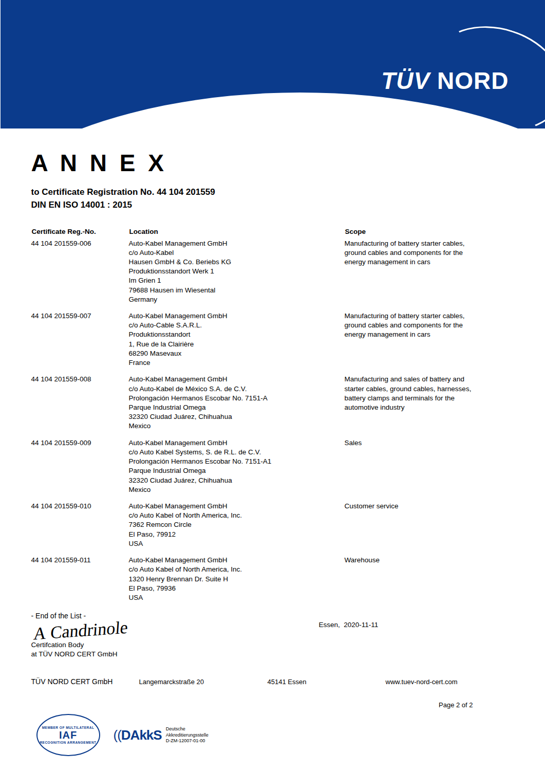TÜV NORD
A N N E X
to Certificate Registration No. 44 104 201559
DIN EN ISO 14001 : 2015
| Certificate Reg.-No. | Location | Scope |
| --- | --- | --- |
| 44 104 201559-006 | Auto-Kabel Management GmbH c/o Auto-Kabel Hausen GmbH & Co. Beriebs KG Produktionsstandort Werk 1 Im Grien 1 79688 Hausen im Wiesental Germany | Manufacturing of battery starter cables, ground cables and components for the energy management in cars |
| 44 104 201559-007 | Auto-Kabel Management GmbH c/o Auto-Cable S.A.R.L. Produktionsstandort 1, Rue de la Clairière 68290 Masevaux France | Manufacturing of battery starter cables, ground cables and components for the energy management in cars |
| 44 104 201559-008 | Auto-Kabel Management GmbH c/o Auto-Kabel de México S.A. de C.V. Prolongación Hermanos Escobar No. 7151-A Parque Industrial Omega 32320 Ciudad Juárez, Chihuahua Mexico | Manufacturing and sales of battery and starter cables, ground cables, harnesses, battery clamps and terminals for the automotive industry |
| 44 104 201559-009 | Auto-Kabel Management GmbH c/o Auto Kabel Systems, S. de R.L. de C.V. Prolongación Hermanos Escobar No. 7151-A1 Parque Industrial Omega 32320 Ciudad Juárez, Chihuahua Mexico | Sales |
| 44 104 201559-010 | Auto-Kabel Management GmbH c/o Auto Kabel of North America, Inc. 7362 Remcon Circle El Paso, 79912 USA | Customer service |
| 44 104 201559-011 | Auto-Kabel Management GmbH c/o Auto Kabel of North America, Inc. 1320 Henry Brennan Dr. Suite H El Paso, 79936 USA | Warehouse |
- End of the List -
A Candrinole
Essen, 2020-11-11
Certifcation Body
at TÜV NORD CERT GmbH
TÜV NORD CERT GmbH
Langemarckstraße 20
45141 Essen
www.tuev-nord-cert.com
Page 2 of 2
MEMBER OF MULTILATERAL
IAF
RECOGNITION ARRANGEMENT
((DAkkS
Deutsche
Akkreditierungsstelle
D-ZM-12007-01-00